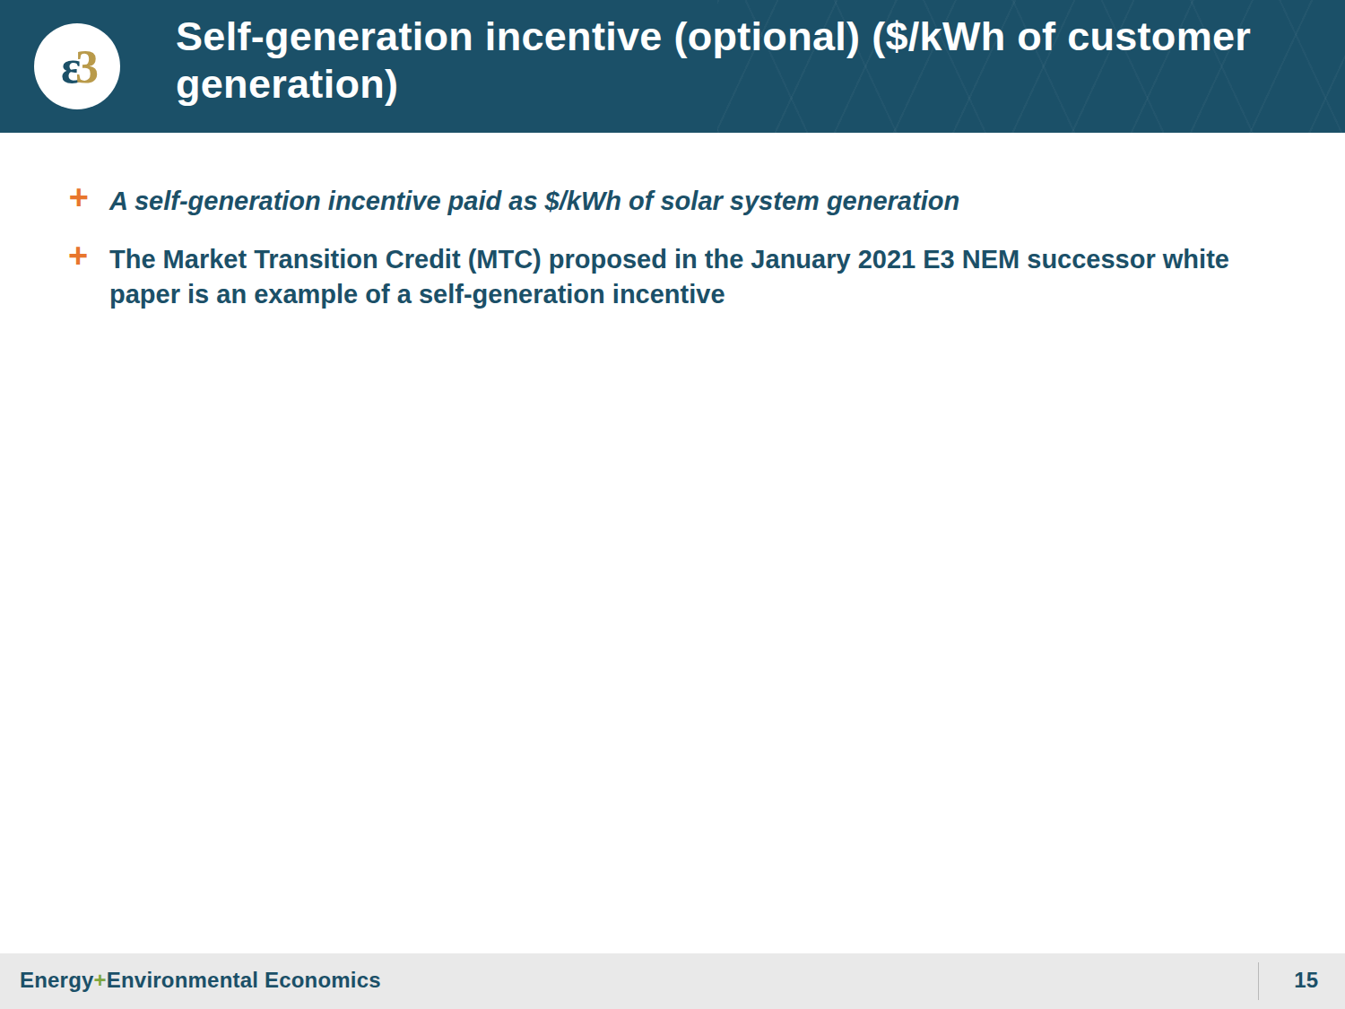ε3
Self-generation incentive (optional) ($/kWh of customer generation)
A self-generation incentive paid as $/kWh of solar system generation
The Market Transition Credit (MTC) proposed in the January 2021 E3 NEM successor white paper is an example of a self-generation incentive
Energy+Environmental Economics
15